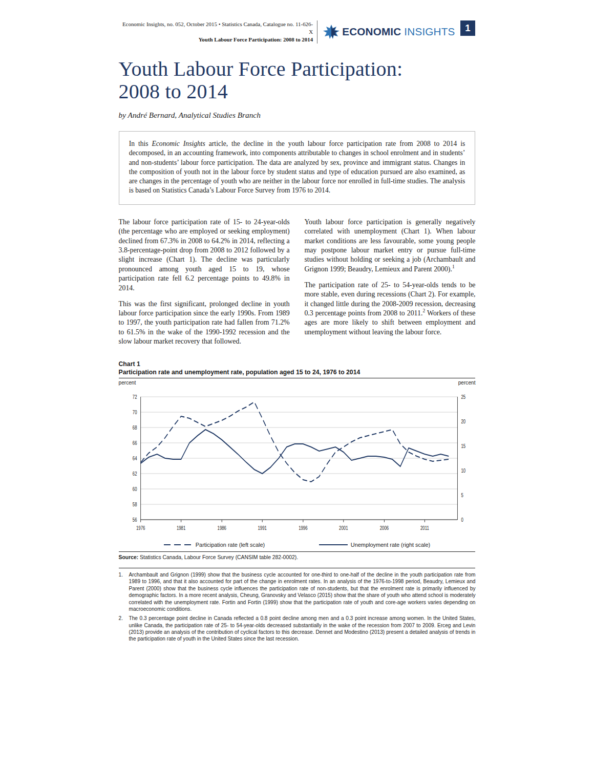Economic Insights, no. 052, October 2015 • Statistics Canada, Catalogue no. 11-626-X
Youth Labour Force Participation: 2008 to 2014
ECONOMIC INSIGHTS
1
Youth Labour Force Participation:
2008 to 2014
by André Bernard, Analytical Studies Branch
In this Economic Insights article, the decline in the youth labour force participation rate from 2008 to 2014 is decomposed, in an accounting framework, into components attributable to changes in school enrolment and in students’ and non-students’ labour force participation. The data are analyzed by sex, province and immigrant status. Changes in the composition of youth not in the labour force by student status and type of education pursued are also examined, as are changes in the percentage of youth who are neither in the labour force nor enrolled in full-time studies. The analysis is based on Statistics Canada’s Labour Force Survey from 1976 to 2014.
The labour force participation rate of 15- to 24-year-olds (the percentage who are employed or seeking employment) declined from 67.3% in 2008 to 64.2% in 2014, reflecting a 3.8-percentage-point drop from 2008 to 2012 followed by a slight increase (Chart 1). The decline was particularly pronounced among youth aged 15 to 19, whose participation rate fell 6.2 percentage points to 49.8% in 2014.
This was the first significant, prolonged decline in youth labour force participation since the early 1990s. From 1989 to 1997, the youth participation rate had fallen from 71.2% to 61.5% in the wake of the 1990-1992 recession and the slow labour market recovery that followed.
Youth labour force participation is generally negatively correlated with unemployment (Chart 1). When labour market conditions are less favourable, some young people may postpone labour market entry or pursue full-time studies without holding or seeking a job (Archambault and Grignon 1999; Beaudry, Lemieux and Parent 2000).1
The participation rate of 25- to 54-year-olds tends to be more stable, even during recessions (Chart 2). For example, it changed little during the 2008-2009 recession, decreasing 0.3 percentage points from 2008 to 2011.2 Workers of these ages are more likely to shift between employment and unemployment without leaving the labour force.
Chart 1
Participation rate and unemployment rate, population aged 15 to 24, 1976 to 2014
percent percent
72 70 68 66 64 62 60 58 56 25 20 15 10 5 0 1976 1981 1986 1991 1996 2001 2006 2011
Participation rate (left scale)
Unemployment rate (right scale)
Source: Statistics Canada, Labour Force Survey (CANSIM table 282-0002).
1.
Archambault and Grignon (1999) show that the business cycle accounted for one-third to one-half of the decline in the youth participation rate from 1989 to 1996, and that it also accounted for part of the change in enrolment rates. In an analysis of the 1976-to-1998 period, Beaudry, Lemieux and Parent (2000) show that the business cycle influences the participation rate of non-students, but that the enrolment rate is primarily influenced by demographic factors. In a more recent analysis, Cheung, Granovsky and Velasco (2015) show that the share of youth who attend school is moderately correlated with the unemployment rate. Fortin and Fortin (1999) show that the participation rate of youth and core-age workers varies depending on macroeconomic conditions.
2.
The 0.3 percentage point decline in Canada reflected a 0.8 point decline among men and a 0.3 point increase among women. In the United States, unlike Canada, the participation rate of 25- to 54-year-olds decreased substantially in the wake of the recession from 2007 to 2009. Erceg and Levin (2013) provide an analysis of the contribution of cyclical factors to this decrease. Dennet and Modestino (2013) present a detailed analysis of trends in the participation rate of youth in the United States since the last recession.